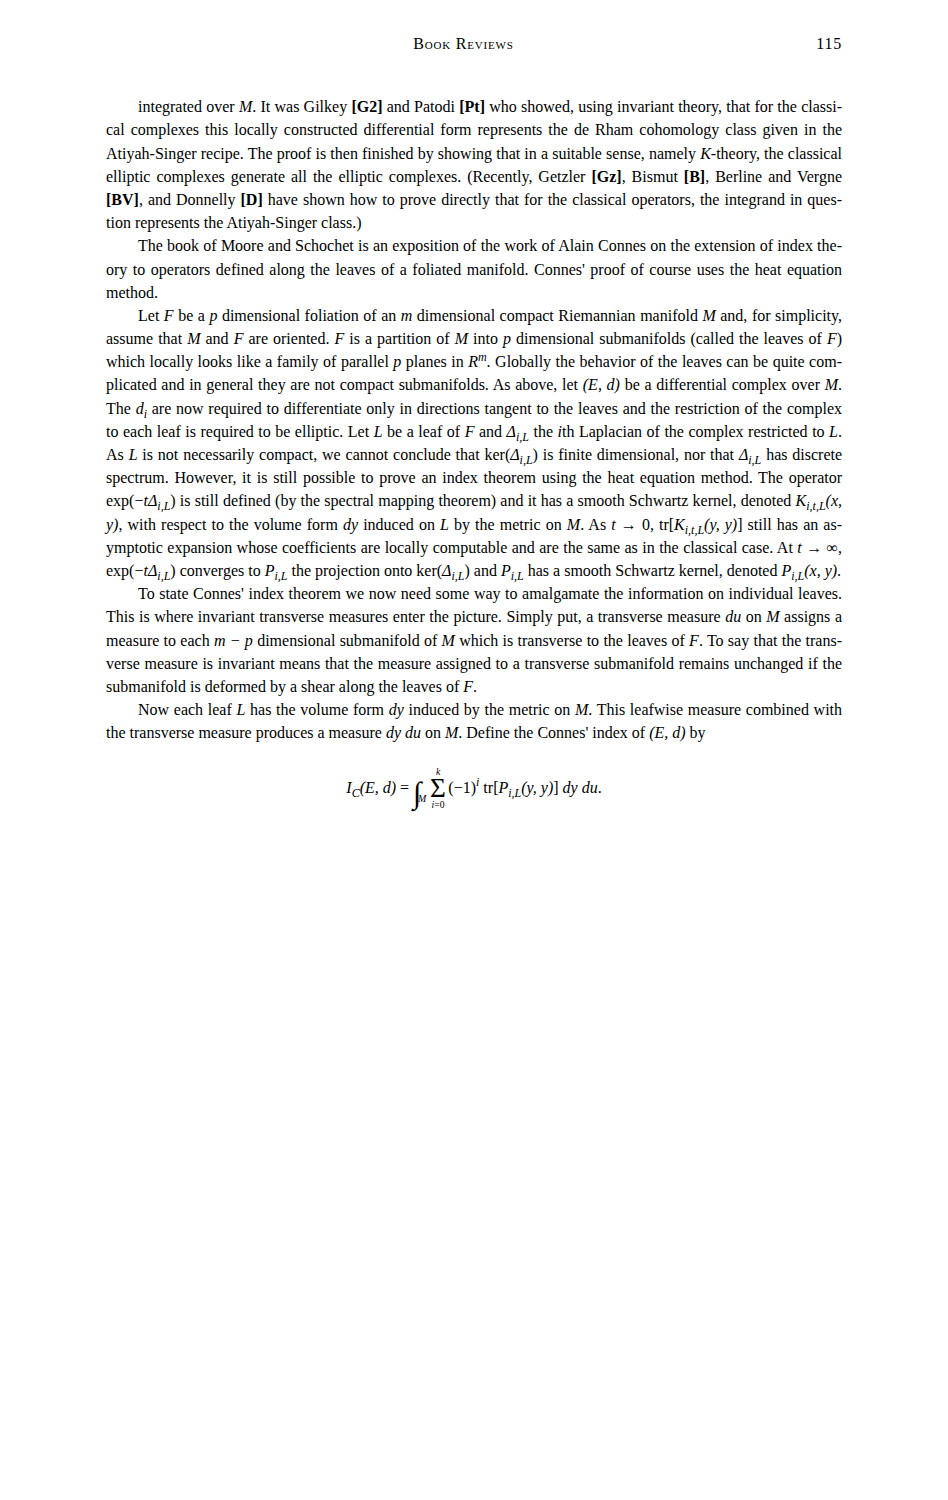Book Reviews 115
integrated over M. It was Gilkey [G2] and Patodi [Pt] who showed, using invariant theory, that for the classical complexes this locally constructed differential form represents the de Rham cohomology class given in the Atiyah-Singer recipe. The proof is then finished by showing that in a suitable sense, namely K-theory, the classical elliptic complexes generate all the elliptic complexes. (Recently, Getzler [Gz], Bismut [B], Berline and Vergne [BV], and Donnelly [D] have shown how to prove directly that for the classical operators, the integrand in question represents the Atiyah-Singer class.)
The book of Moore and Schochet is an exposition of the work of Alain Connes on the extension of index theory to operators defined along the leaves of a foliated manifold. Connes' proof of course uses the heat equation method.
Let F be a p dimensional foliation of an m dimensional compact Riemannian manifold M and, for simplicity, assume that M and F are oriented. F is a partition of M into p dimensional submanifolds (called the leaves of F) which locally looks like a family of parallel p planes in Rm. Globally the behavior of the leaves can be quite complicated and in general they are not compact submanifolds. As above, let (E, d) be a differential complex over M. The di are now required to differentiate only in directions tangent to the leaves and the restriction of the complex to each leaf is required to be elliptic. Let L be a leaf of F and Δi,L the ith Laplacian of the complex restricted to L. As L is not necessarily compact, we cannot conclude that ker(Δi,L) is finite dimensional, nor that Δi,L has discrete spectrum. However, it is still possible to prove an index theorem using the heat equation method. The operator exp(−tΔi,L) is still defined (by the spectral mapping theorem) and it has a smooth Schwartz kernel, denoted Ki,t,L(x, y), with respect to the volume form dy induced on L by the metric on M. As t → 0, tr[Ki,t,L(y, y)] still has an asymptotic expansion whose coefficients are locally computable and are the same as in the classical case. At t → ∞, exp(−tΔi,L) converges to Pi,L the projection onto ker(Δi,L) and Pi,L has a smooth Schwartz kernel, denoted Pi,L(x, y).
To state Connes' index theorem we now need some way to amalgamate the information on individual leaves. This is where invariant transverse measures enter the picture. Simply put, a transverse measure du on M assigns a measure to each m − p dimensional submanifold of M which is transverse to the leaves of F. To say that the transverse measure is invariant means that the measure assigned to a transverse submanifold remains unchanged if the submanifold is deformed by a shear along the leaves of F.
Now each leaf L has the volume form dy induced by the metric on M. This leafwise measure combined with the transverse measure produces a measure dy du on M. Define the Connes' index of (E, d) by
IC(E, d) = ∫MkΣi=0(−1)i tr[Pi,L(y, y)] dy du.